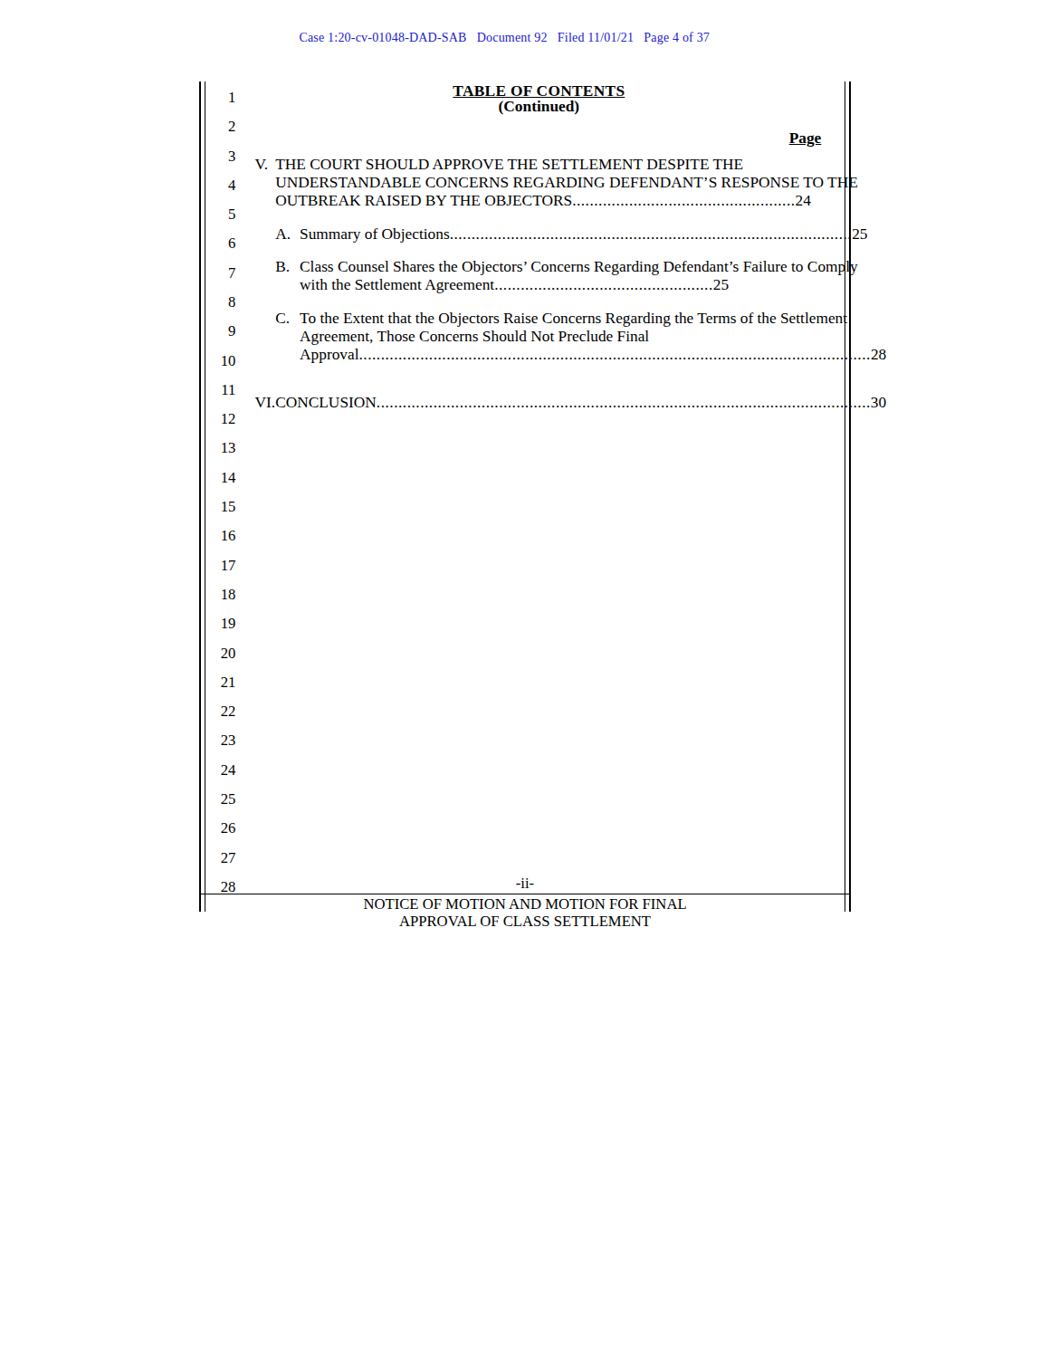Case 1:20-cv-01048-DAD-SAB Document 92 Filed 11/01/21 Page 4 of 37
1
2
3
4
5
6
7
8
9
10
11
12
13
14
15
16
17
18
19
20
21
22
23
24
25
26
27
28
TABLE OF CONTENTS
(Continued)
Page
| V. | THE COURT SHOULD APPROVE THE SETTLEMENT DESPITE THE UNDERSTANDABLE CONCERNS REGARDING DEFENDANT’S RESPONSE TO THE OUTBREAK RAISED BY THE OBJECTORS ................................................... 24 |
| | / A. / Summary of Objections ............................................................................................ 25 / / B. / Class Counsel Shares the Objectors’ Concerns Regarding Defendant’s Failure to Comply with the Settlement Agreement .................................................. 25 / / C. / To the Extent that the Objectors Raise Concerns Regarding the Terms of the Settlement Agreement, Those Concerns Should Not Preclude Final Approval ..................................................................................................................... 28 / |
| VI. | CONCLUSION ................................................................................................................. 30 |
-ii-
Notice of Motion and Motion for Final
Approval of Class Settlement